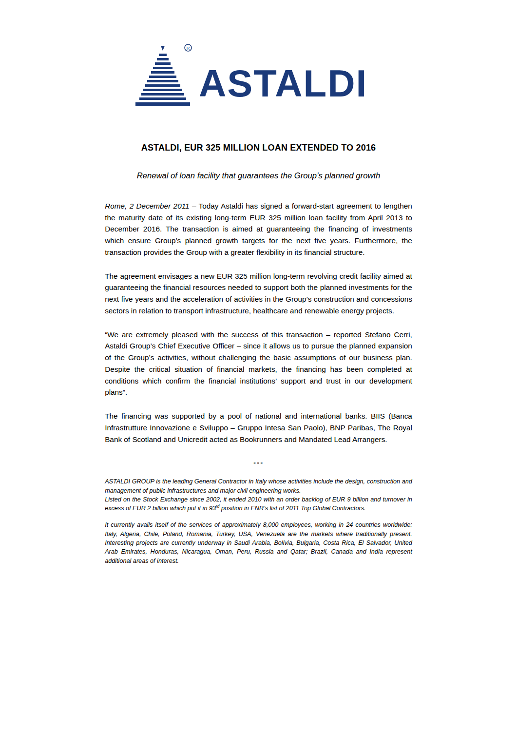R ASTALDI
ASTALDI, EUR 325 MILLION LOAN EXTENDED TO 2016
Renewal of loan facility that guarantees the Group’s planned growth
Rome, 2 December 2011 – Today Astaldi has signed a forward-start agreement to lengthen the maturity date of its existing long-term EUR 325 million loan facility from April 2013 to December 2016. The transaction is aimed at guaranteeing the financing of investments which ensure Group’s planned growth targets for the next five years. Furthermore, the transaction provides the Group with a greater flexibility in its financial structure.
The agreement envisages a new EUR 325 million long-term revolving credit facility aimed at guaranteeing the financial resources needed to support both the planned investments for the next five years and the acceleration of activities in the Group’s construction and concessions sectors in relation to transport infrastructure, healthcare and renewable energy projects.
“We are extremely pleased with the success of this transaction – reported Stefano Cerri, Astaldi Group’s Chief Executive Officer – since it allows us to pursue the planned expansion of the Group’s activities, without challenging the basic assumptions of our business plan. Despite the critical situation of financial markets, the financing has been completed at conditions which confirm the financial institutions’ support and trust in our development plans”.
The financing was supported by a pool of national and international banks. BIIS (Banca Infrastrutture Innovazione e Sviluppo – Gruppo Intesa San Paolo), BNP Paribas, The Royal Bank of Scotland and Unicredit acted as Bookrunners and Mandated Lead Arrangers.
◦◦◦
ASTALDI GROUP is the leading General Contractor in Italy whose activities include the design, construction and management of public infrastructures and major civil engineering works.
Listed on the Stock Exchange since 2002, it ended 2010 with an order backlog of EUR 9 billion and turnover in excess of EUR 2 billion which put it in 93rd position in ENR’s list of 2011 Top Global Contractors.
It currently avails itself of the services of approximately 8,000 employees, working in 24 countries worldwide: Italy, Algeria, Chile, Poland, Romania, Turkey, USA, Venezuela are the markets where traditionally present. Interesting projects are currently underway in Saudi Arabia, Bolivia, Bulgaria, Costa Rica, El Salvador, United Arab Emirates, Honduras, Nicaragua, Oman, Peru, Russia and Qatar; Brazil, Canada and India represent additional areas of interest.